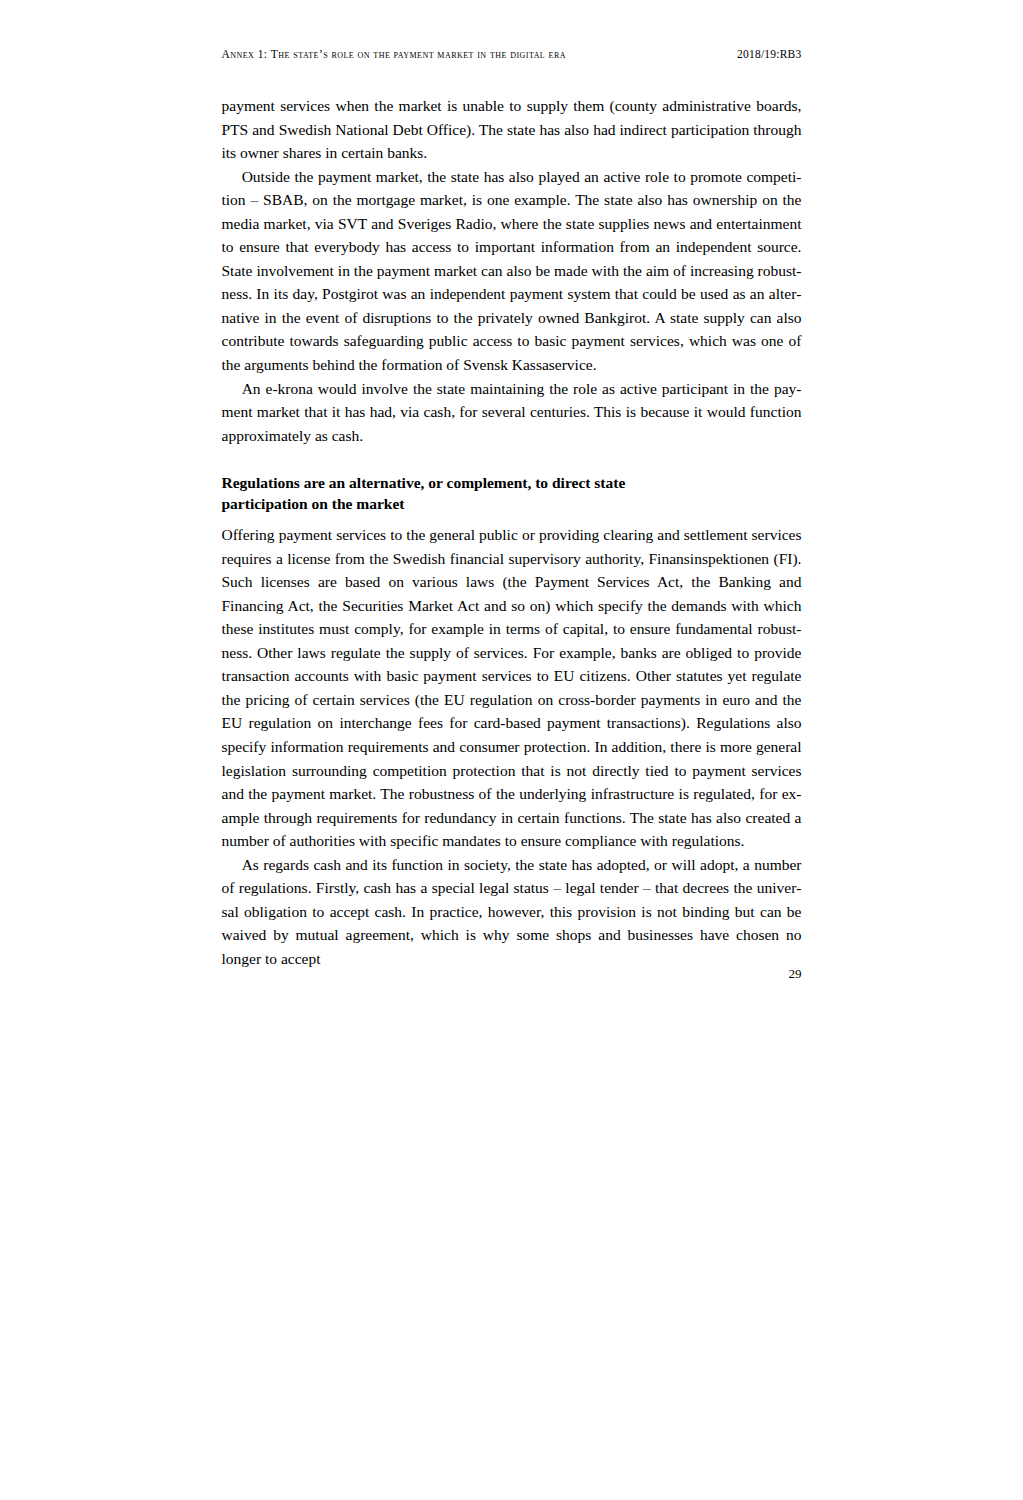Annex 1: The state’s role on the payment market in the digital era
2018/19:RB3
payment services when the market is unable to supply them (county administrative boards, PTS and Swedish National Debt Office). The state has also had indirect participation through its owner shares in certain banks.
Outside the payment market, the state has also played an active role to promote competition – SBAB, on the mortgage market, is one example. The state also has ownership on the media market, via SVT and Sveriges Radio, where the state supplies news and entertainment to ensure that everybody has access to important information from an independent source. State involvement in the payment market can also be made with the aim of increasing robustness. In its day, Postgirot was an independent payment system that could be used as an alternative in the event of disruptions to the privately owned Bankgirot. A state supply can also contribute towards safeguarding public access to basic payment services, which was one of the arguments behind the formation of Svensk Kassaservice.
An e-krona would involve the state maintaining the role as active participant in the payment market that it has had, via cash, for several centuries. This is because it would function approximately as cash.
Regulations are an alternative, or complement, to direct state
participation on the market
Offering payment services to the general public or providing clearing and settlement services requires a license from the Swedish financial supervisory authority, Finansinspektionen (FI). Such licenses are based on various laws (the Payment Services Act, the Banking and Financing Act, the Securities Market Act and so on) which specify the demands with which these institutes must comply, for example in terms of capital, to ensure fundamental robustness. Other laws regulate the supply of services. For example, banks are obliged to provide transaction accounts with basic payment services to EU citizens. Other statutes yet regulate the pricing of certain services (the EU regulation on cross-border payments in euro and the EU regulation on interchange fees for card-based payment transactions). Regulations also specify information requirements and consumer protection. In addition, there is more general legislation surrounding competition protection that is not directly tied to payment services and the payment market. The robustness of the underlying infrastructure is regulated, for example through requirements for redundancy in certain functions. The state has also created a number of authorities with specific mandates to ensure compliance with regulations.
As regards cash and its function in society, the state has adopted, or will adopt, a number of regulations. Firstly, cash has a special legal status – legal tender – that decrees the universal obligation to accept cash. In practice, however, this provision is not binding but can be waived by mutual agreement, which is why some shops and businesses have chosen no longer to accept
29